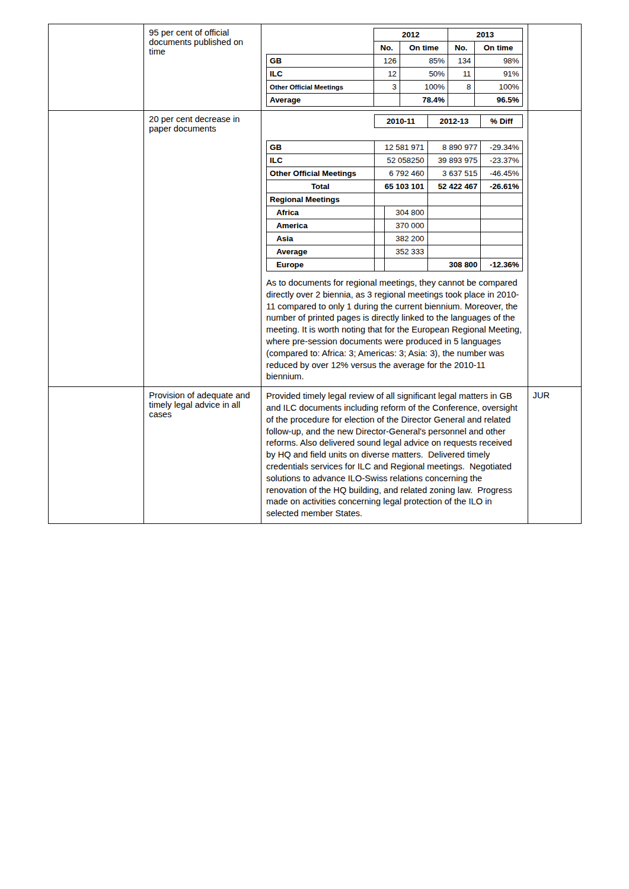| | 95 per cent of official documents published on time | / / 2012 / 2013 / / / No. / On time / No. / On time / / GB / 126 / 85% / 134 / 98% / / ILC / 12 / 50% / 11 / 91% / / Other Official Meetings / 3 / 100% / 8 / 100% / / Average / / 78.4% / / 96.5% / | |
| | 20 per cent decrease in paper documents | / / 2010-11 / 2012-13 / % Diff / / GB / 12 581 971 / 8 890 977 / -29.34% / / ILC / 52 058250 / 39 893 975 / -23.37% / / Other Official Meetings / 6 792 460 / 3 637 515 / -46.45% / / Total / 65 103 101 / 52 422 467 / -26.61% / / Regional Meetings / / / / / Africa / / 304 800 / / / / America / / 370 000 / / / / Asia / / 382 200 / / / / Average / / 352 333 / / / / Europe / / / 308 800 / -12.36% / As to documents for regional meetings, they cannot be compared directly over 2 biennia, as 3 regional meetings took place in 2010-11 compared to only 1 during the current biennium. Moreover, the number of printed pages is directly linked to the languages of the meeting. It is worth noting that for the European Regional Meeting, where pre-session documents were produced in 5 languages (compared to: Africa: 3; Americas: 3; Asia: 3), the number was reduced by over 12% versus the average for the 2010-11 biennium. | |
| | Provision of adequate and timely legal advice in all cases | Provided timely legal review of all significant legal matters in GB and ILC documents including reform of the Conference, oversight of the procedure for election of the Director General and related follow-up, and the new Director-General's personnel and other reforms. Also delivered sound legal advice on requests received by HQ and field units on diverse matters. Delivered timely credentials services for ILC and Regional meetings. Negotiated solutions to advance ILO-Swiss relations concerning the renovation of the HQ building, and related zoning law. Progress made on activities concerning legal protection of the ILO in selected member States. | JUR |